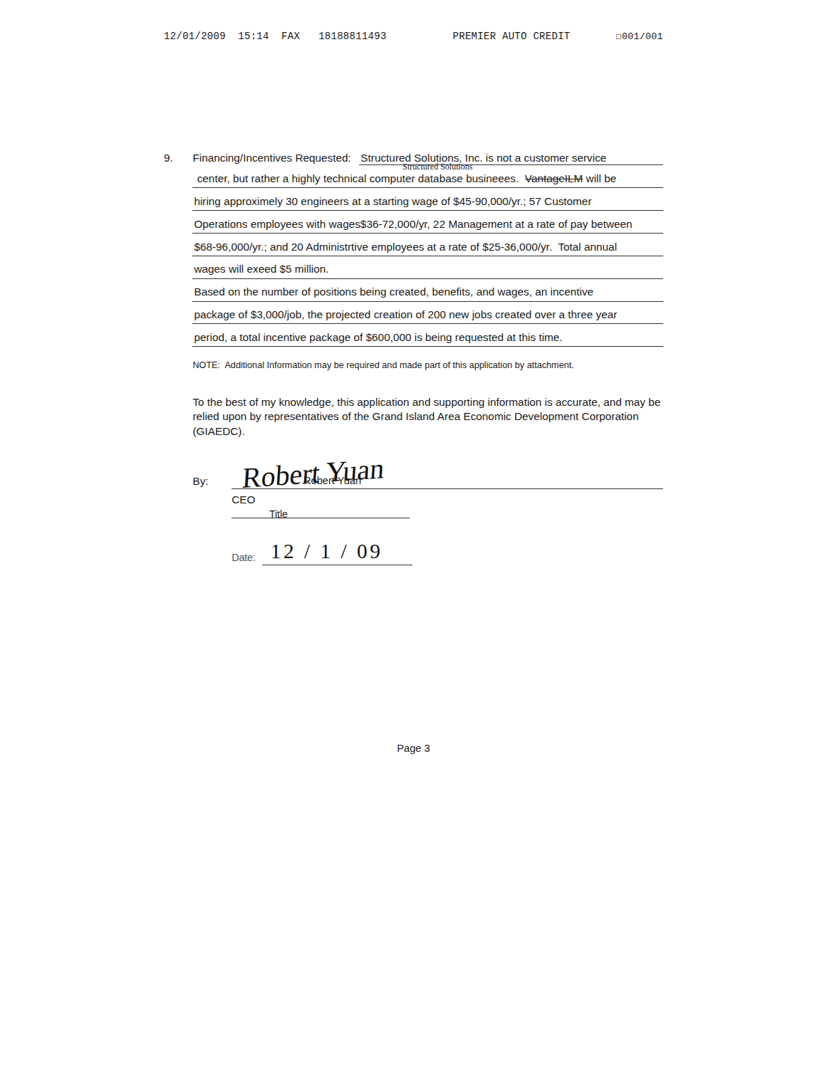12/01/2009 15:14 FAX 18188811493 PREMIER AUTO CREDIT ☐001/001
9.
Financing/Incentives Requested: Structured Solutions, Inc. is not a customer service
Structured Solutions center, but rather a highly technical computer database busineees. VantageILM will be
hiring approximely 30 engineers at a starting wage of $45-90,000/yr.; 57 Customer
Operations employees with wages$36-72,000/yr, 22 Management at a rate of pay between
$68-96,000/yr.; and 20 Administrtive employees at a rate of $25-36,000/yr. Total annual
wages will exeed $5 million.
Based on the number of positions being created, benefits, and wages, an incentive
package of $3,000/job, the projected creation of 200 new jobs created over a three year
period, a total incentive package of $600,000 is being requested at this time.
NOTE: Additional Information may be required and made part of this application by attachment.
To the best of my knowledge, this application and supporting information is accurate, and may be relied upon by representatives of the Grand Island Area Economic Development Corporation (GIAEDC).
By:
Robert Yuan Robert Yuan
CEO
Title
Date:
12 / 1 / 09
Page 3